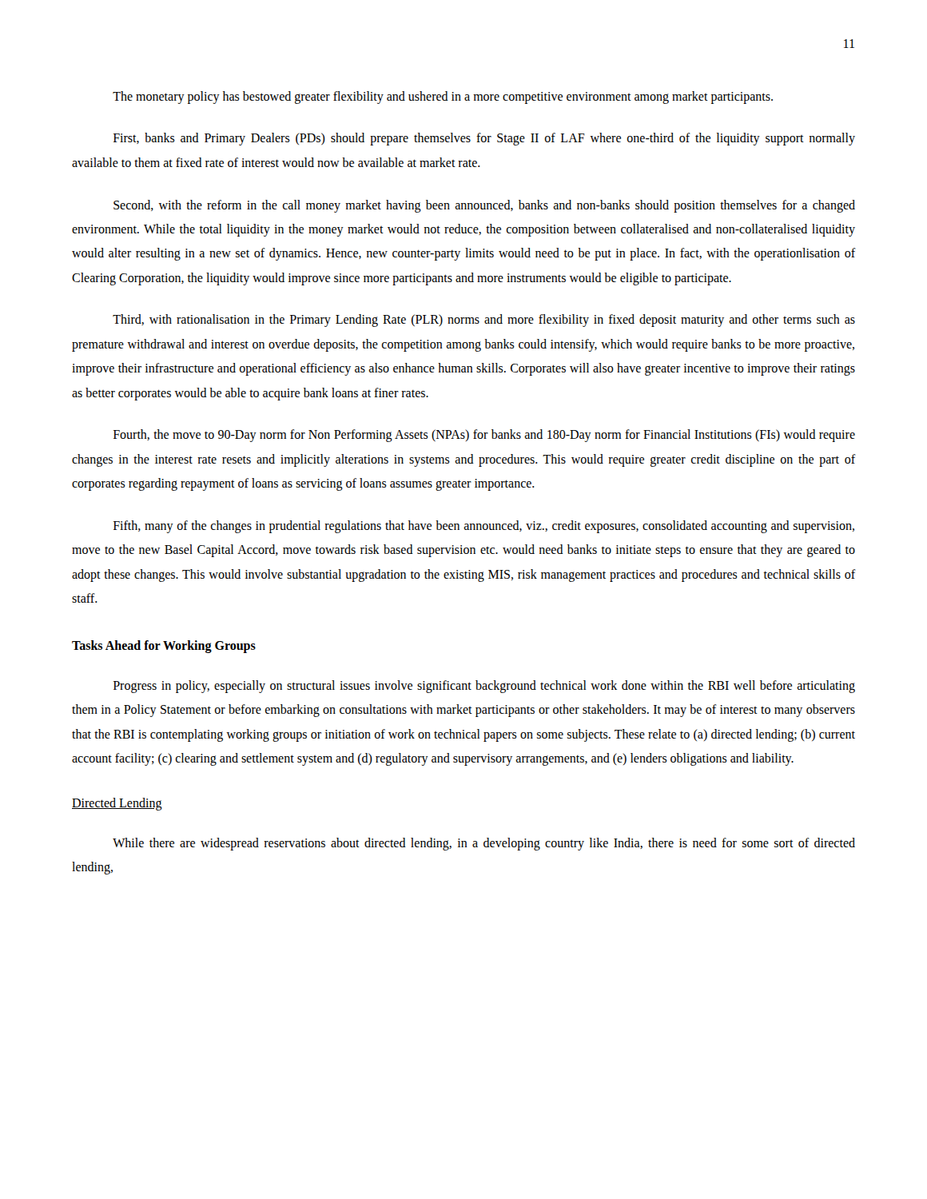11
The monetary policy has bestowed greater flexibility and ushered in a more competitive environment among market participants.
First, banks and Primary Dealers (PDs) should prepare themselves for Stage II of LAF where one-third of the liquidity support normally available to them at fixed rate of interest would now be available at market rate.
Second, with the reform in the call money market having been announced, banks and non-banks should position themselves for a changed environment. While the total liquidity in the money market would not reduce, the composition between collateralised and non-collateralised liquidity would alter resulting in a new set of dynamics. Hence, new counter-party limits would need to be put in place. In fact, with the operationlisation of Clearing Corporation, the liquidity would improve since more participants and more instruments would be eligible to participate.
Third, with rationalisation in the Primary Lending Rate (PLR) norms and more flexibility in fixed deposit maturity and other terms such as premature withdrawal and interest on overdue deposits, the competition among banks could intensify, which would require banks to be more proactive, improve their infrastructure and operational efficiency as also enhance human skills. Corporates will also have greater incentive to improve their ratings as better corporates would be able to acquire bank loans at finer rates.
Fourth, the move to 90-Day norm for Non Performing Assets (NPAs) for banks and 180-Day norm for Financial Institutions (FIs) would require changes in the interest rate resets and implicitly alterations in systems and procedures. This would require greater credit discipline on the part of corporates regarding repayment of loans as servicing of loans assumes greater importance.
Fifth, many of the changes in prudential regulations that have been announced, viz., credit exposures, consolidated accounting and supervision, move to the new Basel Capital Accord, move towards risk based supervision etc. would need banks to initiate steps to ensure that they are geared to adopt these changes. This would involve substantial upgradation to the existing MIS, risk management practices and procedures and technical skills of staff.
Tasks Ahead for Working Groups
Progress in policy, especially on structural issues involve significant background technical work done within the RBI well before articulating them in a Policy Statement or before embarking on consultations with market participants or other stakeholders. It may be of interest to many observers that the RBI is contemplating working groups or initiation of work on technical papers on some subjects. These relate to (a) directed lending; (b) current account facility; (c) clearing and settlement system and (d) regulatory and supervisory arrangements, and (e) lenders obligations and liability.
Directed Lending
While there are widespread reservations about directed lending, in a developing country like India, there is need for some sort of directed lending,